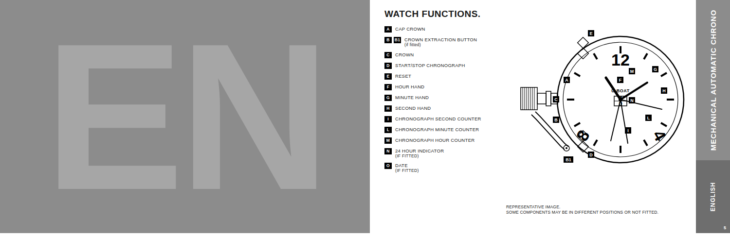EN
WATCH FUNCTIONS.
ACAP CROWN
BB1 CROWN EXTRACTION BUTTON(if fitted)
CCROWN
DSTART/STOP CHRONOGRAPH
ERESET
FHOUR HAND
GMINUTE HAND
HSECOND HAND
ICHRONOGRAPH SECOND COUNTER
LCHRONOGRAPH MINUTE COUNTER
MCHRONOGRAPH HOUR COUNTER
N 24 HOUR INDICATOR(IF FITTED)
ODATE(IF FITTED)
12 4 8 U-BOAT 4 0 A C B B1 E D F M G H N L I
REPRESENTATIVE IMAGE.
SOME COMPONENTS MAY BE IN DIFFERENT POSITIONS OR NOT FITTED.
MECHANICAL AUTOMATIC CHRONO
ENGLISH 5